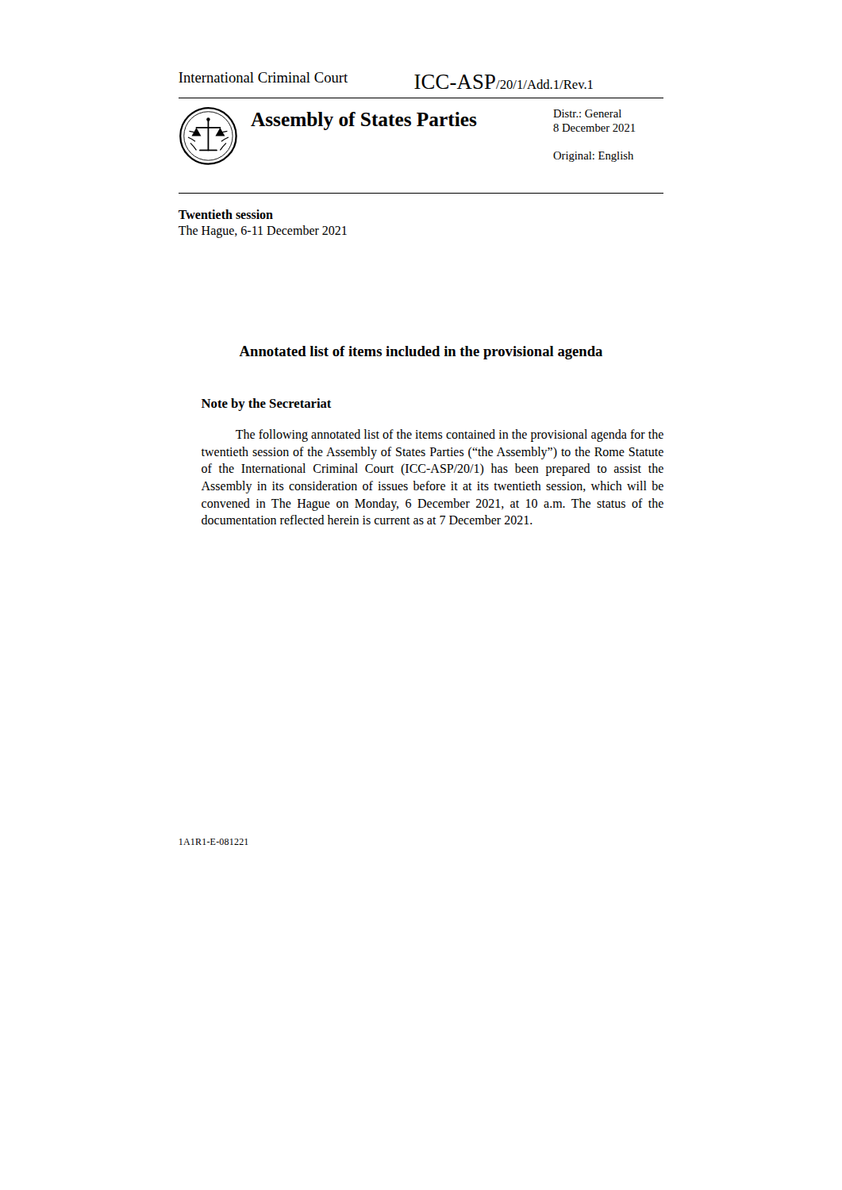| International Criminal Court | ICC-ASP /20/1/Add.1/Rev.1 |
| | Assembly of States Parties | Distr.: General 8 December 2021 |
| | Original: English |
Twentieth session
The Hague, 6-11 December 2021
Annotated list of items included in the provisional agenda
Note by the Secretariat
The following annotated list of the items contained in the provisional agenda for the twentieth session of the Assembly of States Parties (“the Assembly”) to the Rome Statute of the International Criminal Court (ICC-ASP/20/1) has been prepared to assist the Assembly in its consideration of issues before it at its twentieth session, which will be convened in The Hague on Monday, 6 December 2021, at 10 a.m. The status of the documentation reflected herein is current as at 7 December 2021.
1A1R1-E-081221